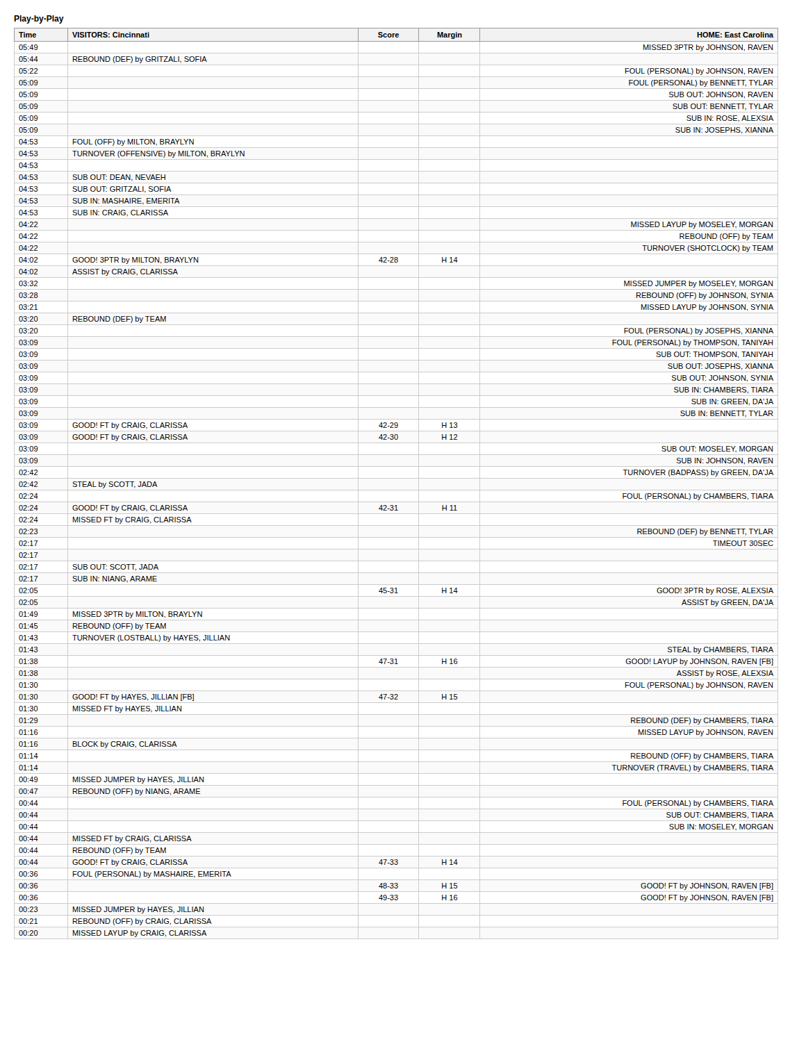Play-by-Play
| Time | VISITORS: Cincinnati | Score | Margin | HOME: East Carolina |
| --- | --- | --- | --- | --- |
| 05:49 | | | | MISSED 3PTR by JOHNSON, RAVEN |
| 05:44 | REBOUND (DEF) by GRITZALI, SOFIA | | | |
| 05:22 | | | | FOUL (PERSONAL) by JOHNSON, RAVEN |
| 05:09 | | | | FOUL (PERSONAL) by BENNETT, TYLAR |
| 05:09 | | | | SUB OUT: JOHNSON, RAVEN |
| 05:09 | | | | SUB OUT: BENNETT, TYLAR |
| 05:09 | | | | SUB IN: ROSE, ALEXSIA |
| 05:09 | | | | SUB IN: JOSEPHS, XIANNA |
| 04:53 | FOUL (OFF) by MILTON, BRAYLYN | | | |
| 04:53 | TURNOVER (OFFENSIVE) by MILTON, BRAYLYN | | | |
| 04:53 | | | | |
| 04:53 | SUB OUT: DEAN, NEVAEH | | | |
| 04:53 | SUB OUT: GRITZALI, SOFIA | | | |
| 04:53 | SUB IN: MASHAIRE, EMERITA | | | |
| 04:53 | SUB IN: CRAIG, CLARISSA | | | |
| 04:22 | | | | MISSED LAYUP by MOSELEY, MORGAN |
| 04:22 | | | | REBOUND (OFF) by TEAM |
| 04:22 | | | | TURNOVER (SHOTCLOCK) by TEAM |
| 04:02 | GOOD! 3PTR by MILTON, BRAYLYN | 42-28 | H 14 | |
| 04:02 | ASSIST by CRAIG, CLARISSA | | | |
| 03:32 | | | | MISSED JUMPER by MOSELEY, MORGAN |
| 03:28 | | | | REBOUND (OFF) by JOHNSON, SYNIA |
| 03:21 | | | | MISSED LAYUP by JOHNSON, SYNIA |
| 03:20 | REBOUND (DEF) by TEAM | | | |
| 03:20 | | | | FOUL (PERSONAL) by JOSEPHS, XIANNA |
| 03:09 | | | | FOUL (PERSONAL) by THOMPSON, TANIYAH |
| 03:09 | | | | SUB OUT: THOMPSON, TANIYAH |
| 03:09 | | | | SUB OUT: JOSEPHS, XIANNA |
| 03:09 | | | | SUB OUT: JOHNSON, SYNIA |
| 03:09 | | | | SUB IN: CHAMBERS, TIARA |
| 03:09 | | | | SUB IN: GREEN, DA'JA |
| 03:09 | | | | SUB IN: BENNETT, TYLAR |
| 03:09 | GOOD! FT by CRAIG, CLARISSA | 42-29 | H 13 | |
| 03:09 | GOOD! FT by CRAIG, CLARISSA | 42-30 | H 12 | |
| 03:09 | | | | SUB OUT: MOSELEY, MORGAN |
| 03:09 | | | | SUB IN: JOHNSON, RAVEN |
| 02:42 | | | | TURNOVER (BADPASS) by GREEN, DA'JA |
| 02:42 | STEAL by SCOTT, JADA | | | |
| 02:24 | | | | FOUL (PERSONAL) by CHAMBERS, TIARA |
| 02:24 | GOOD! FT by CRAIG, CLARISSA | 42-31 | H 11 | |
| 02:24 | MISSED FT by CRAIG, CLARISSA | | | |
| 02:23 | | | | REBOUND (DEF) by BENNETT, TYLAR |
| 02:17 | | | | TIMEOUT 30SEC |
| 02:17 | | | | |
| 02:17 | SUB OUT: SCOTT, JADA | | | |
| 02:17 | SUB IN: NIANG, ARAME | | | |
| 02:05 | | 45-31 | H 14 | GOOD! 3PTR by ROSE, ALEXSIA |
| 02:05 | | | | ASSIST by GREEN, DA'JA |
| 01:49 | MISSED 3PTR by MILTON, BRAYLYN | | | |
| 01:45 | REBOUND (OFF) by TEAM | | | |
| 01:43 | TURNOVER (LOSTBALL) by HAYES, JILLIAN | | | |
| 01:43 | | | | STEAL by CHAMBERS, TIARA |
| 01:38 | | 47-31 | H 16 | GOOD! LAYUP by JOHNSON, RAVEN [FB] |
| 01:38 | | | | ASSIST by ROSE, ALEXSIA |
| 01:30 | | | | FOUL (PERSONAL) by JOHNSON, RAVEN |
| 01:30 | GOOD! FT by HAYES, JILLIAN [FB] | 47-32 | H 15 | |
| 01:30 | MISSED FT by HAYES, JILLIAN | | | |
| 01:29 | | | | REBOUND (DEF) by CHAMBERS, TIARA |
| 01:16 | | | | MISSED LAYUP by JOHNSON, RAVEN |
| 01:16 | BLOCK by CRAIG, CLARISSA | | | |
| 01:14 | | | | REBOUND (OFF) by CHAMBERS, TIARA |
| 01:14 | | | | TURNOVER (TRAVEL) by CHAMBERS, TIARA |
| 00:49 | MISSED JUMPER by HAYES, JILLIAN | | | |
| 00:47 | REBOUND (OFF) by NIANG, ARAME | | | |
| 00:44 | | | | FOUL (PERSONAL) by CHAMBERS, TIARA |
| 00:44 | | | | SUB OUT: CHAMBERS, TIARA |
| 00:44 | | | | SUB IN: MOSELEY, MORGAN |
| 00:44 | MISSED FT by CRAIG, CLARISSA | | | |
| 00:44 | REBOUND (OFF) by TEAM | | | |
| 00:44 | GOOD! FT by CRAIG, CLARISSA | 47-33 | H 14 | |
| 00:36 | FOUL (PERSONAL) by MASHAIRE, EMERITA | | | |
| 00:36 | | 48-33 | H 15 | GOOD! FT by JOHNSON, RAVEN [FB] |
| 00:36 | | 49-33 | H 16 | GOOD! FT by JOHNSON, RAVEN [FB] |
| 00:23 | MISSED JUMPER by HAYES, JILLIAN | | | |
| 00:21 | REBOUND (OFF) by CRAIG, CLARISSA | | | |
| 00:20 | MISSED LAYUP by CRAIG, CLARISSA | | | |